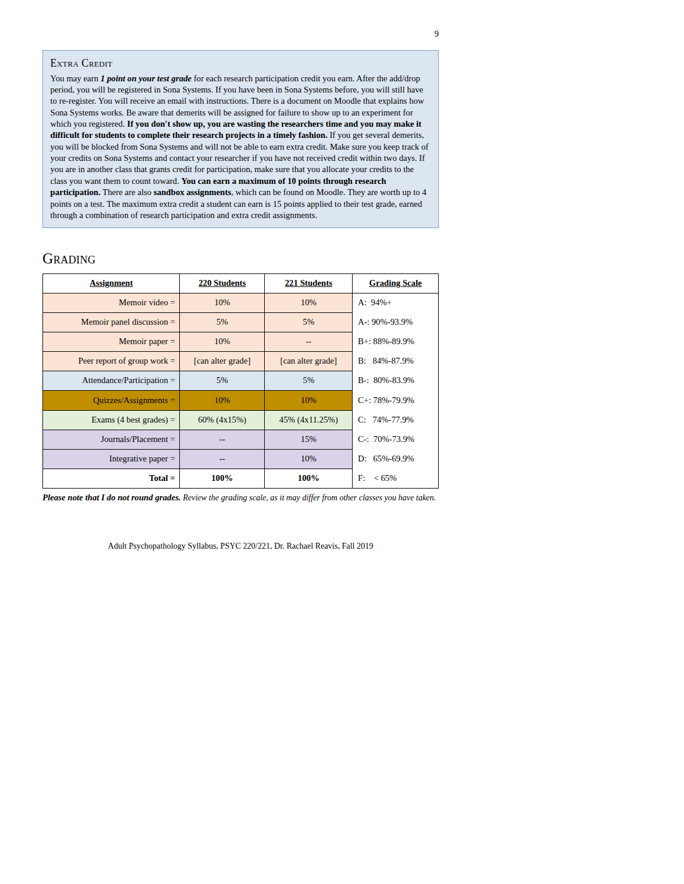9
Extra Credit
You may earn 1 point on your test grade for each research participation credit you earn. After the add/drop period, you will be registered in Sona Systems. If you have been in Sona Systems before, you will still have to re-register. You will receive an email with instructions. There is a document on Moodle that explains how Sona Systems works. Be aware that demerits will be assigned for failure to show up to an experiment for which you registered. If you don't show up, you are wasting the researchers time and you may make it difficult for students to complete their research projects in a timely fashion. If you get several demerits, you will be blocked from Sona Systems and will not be able to earn extra credit. Make sure you keep track of your credits on Sona Systems and contact your researcher if you have not received credit within two days. If you are in another class that grants credit for participation, make sure that you allocate your credits to the class you want them to count toward. You can earn a maximum of 10 points through research participation. There are also sandbox assignments, which can be found on Moodle. They are worth up to 4 points on a test. The maximum extra credit a student can earn is 15 points applied to their test grade, earned through a combination of research participation and extra credit assignments.
Grading
| Assignment | 220 Students | 221 Students | Grading Scale |
| --- | --- | --- | --- |
| Memoir video = | 10% | 10% | A: 94%+ |
| Memoir panel discussion = | 5% | 5% | A-: 90%-93.9% |
| Memoir paper = | 10% | -- | B+: 88%-89.9% |
| Peer report of group work = | [can alter grade] | [can alter grade] | B: 84%-87.9% |
| Attendance/Participation = | 5% | 5% | B-: 80%-83.9% |
| Quizzes/Assignments = | 10% | 10% | C+: 78%-79.9% |
| Exams (4 best grades) = | 60% (4x15%) | 45% (4x11.25%) | C: 74%-77.9% |
| Journals/Placement = | -- | 15% | C-: 70%-73.9% |
| Integrative paper = | -- | 10% | D: 65%-69.9% |
| Total = | 100% | 100% | F: < 65% |
Please note that I do not round grades. Review the grading scale, as it may differ from other classes you have taken.
Adult Psychopathology Syllabus, PSYC 220/221, Dr. Rachael Reavis, Fall 2019